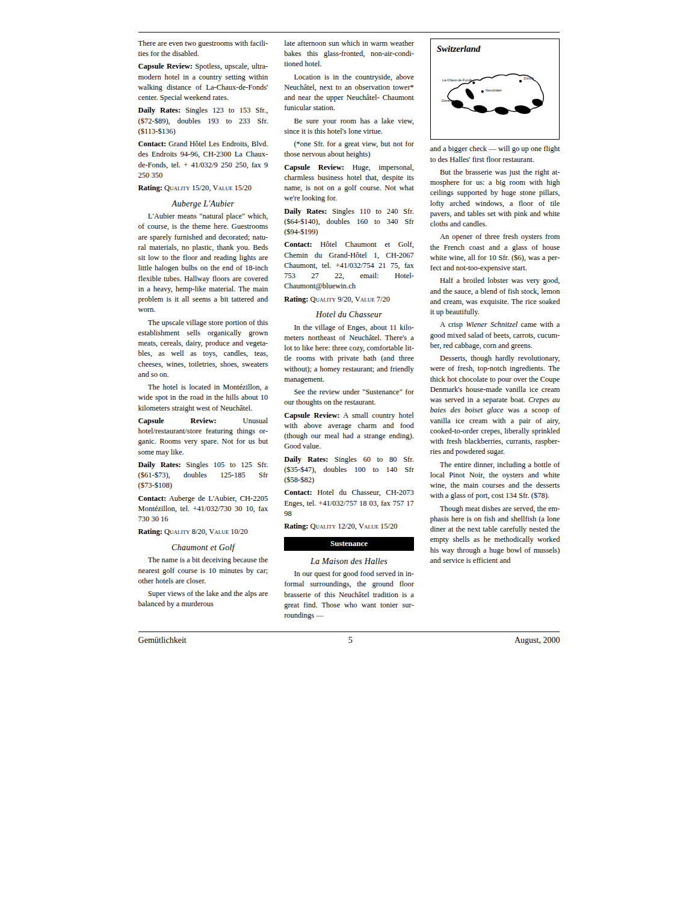There are even two guestrooms with facilities for the disabled.
Capsule Review: Spotless, upscale, ultramodern hotel in a country setting within walking distance of La-Chaux-de-Fonds' center. Special weekend rates.
Daily Rates: Singles 123 to 153 Sfr., ($72-$89), doubles 193 to 233 Sfr. ($113-$136)
Contact: Grand Hôtel Les Endroits, Blvd. des Endroits 94-96, CH-2300 La Chaux-de-Fonds, tel. + 41/032/9 250 250, fax 9 250 350
Rating: Quality 15/20, Value 15/20
Auberge L'Aubier
L'Aubier means "natural place" which, of course, is the theme here. Guestrooms are sparely furnished and decorated; natural materials, no plastic, thank you. Beds sit low to the floor and reading lights are little halogen bulbs on the end of 18-inch flexible tubes. Hallway floors are covered in a heavy, hemp-like material. The main problem is it all seems a bit tattered and worn.
The upscale village store portion of this establishment sells organically grown meats, cereals, dairy, produce and vegetables, as well as toys, candles, teas, cheeses, wines, toiletries, shoes, sweaters and so on.
The hotel is located in Montézillon, a wide spot in the road in the hills about 10 kilometers straight west of Neuchâtel.
Capsule Review: Unusual hotel/restaurant/store featuring things organic. Rooms very spare. Not for us but some may like.
Daily Rates: Singles 105 to 125 Sfr. ($61-$73), doubles 125-185 Sfr ($73-$108)
Contact: Auberge de L'Aubier, CH-2205 Montézillon, tel. +41/032/730 30 10, fax 730 30 16
Rating: Quality 8/20, Value 10/20
Chaumont et Golf
The name is a bit deceiving because the nearest golf course is 10 minutes by car; other hotels are closer.
Super views of the lake and the alps are balanced by a murderous
late afternoon sun which in warm weather bakes this glass-fronted, non-air-conditioned hotel.
Location is in the countryside, above Neuchâtel, next to an observation tower* and near the upper Neuchâtel- Chaumont funicular station.
Be sure your room has a lake view, since it is this hotel's lone virtue.
(*one Sfr. for a great view, but not for those nervous about heights)
Capsule Review: Huge, impersonal, charmless business hotel that, despite its name, is not on a golf course. Not what we're looking for.
Daily Rates: Singles 110 to 240 Sfr. ($64-$140), doubles 160 to 340 Sfr ($94-$199)
Contact: Hôtel Chaumont et Golf, Chemin du Grand-Hôtel 1, CH-2067 Chaumont, tel. +41/032/754 21 75, fax 753 27 22, email: Hotel-Chaumont@bluewin.ch
Rating: Quality 9/20, Value 7/20
Hotel du Chasseur
In the village of Enges, about 11 kilometers northeast of Neuchâtel. There's a lot to like here: three cozy, comfortable little rooms with private bath (and three without); a homey restaurant; and friendly management.
See the review under "Sustenance" for our thoughts on the restaurant.
Capsule Review: A small country hotel with above average charm and food (though our meal had a strange ending). Good value.
Daily Rates: Singles 60 to 80 Sfr. ($35-$47), doubles 100 to 140 Sfr ($58-$82)
Contact: Hotel du Chasseur, CH-2073 Enges, tel. +41/032/757 18 03, fax 757 17 98
Rating: Quality 12/20, Value 15/20
Sustenance
La Maison des Halles
In our quest for good food served in informal surroundings, the ground floor brasserie of this Neuchâtel tradition is a great find. Those who want tonier surroundings —
Switzerland
La-Chaux-de-Fonds Zürich Neuchâtel Geneva
and a bigger check — will go up one flight to des Halles' first floor restaurant.
But the brasserie was just the right atmosphere for us: a big room with high ceilings supported by huge stone pillars, lofty arched windows, a floor of tile pavers, and tables set with pink and white cloths and candles.
An opener of three fresh oysters from the French coast and a glass of house white wine, all for 10 Sfr. ($6), was a perfect and not-too-expensive start.
Half a broiled lobster was very good, and the sauce, a blend of fish stock, lemon and cream, was exquisite. The rice soaked it up beautifully.
A crisp Wiener Schnitzel came with a good mixed salad of beets, carrots, cucumber, red cabbage, corn and greens.
Desserts, though hardly revolutionary, were of fresh, top-notch ingredients. The thick hot chocolate to pour over the Coupe Denmark's house-made vanilla ice cream was served in a separate boat. Crepes au baies des boiset glace was a scoop of vanilla ice cream with a pair of airy, cooked-to-order crepes, liberally sprinkled with fresh blackberries, currants, raspberries and powdered sugar.
The entire dinner, including a bottle of local Pinot Noir, the oysters and white wine, the main courses and the desserts with a glass of port, cost 134 Sfr. ($78).
Though meat dishes are served, the emphasis here is on fish and shellfish (a lone diner at the next table carefully nested the empty shells as he methodically worked his way through a huge bowl of mussels) and service is efficient and
Gemütlichkeit
5
August, 2000